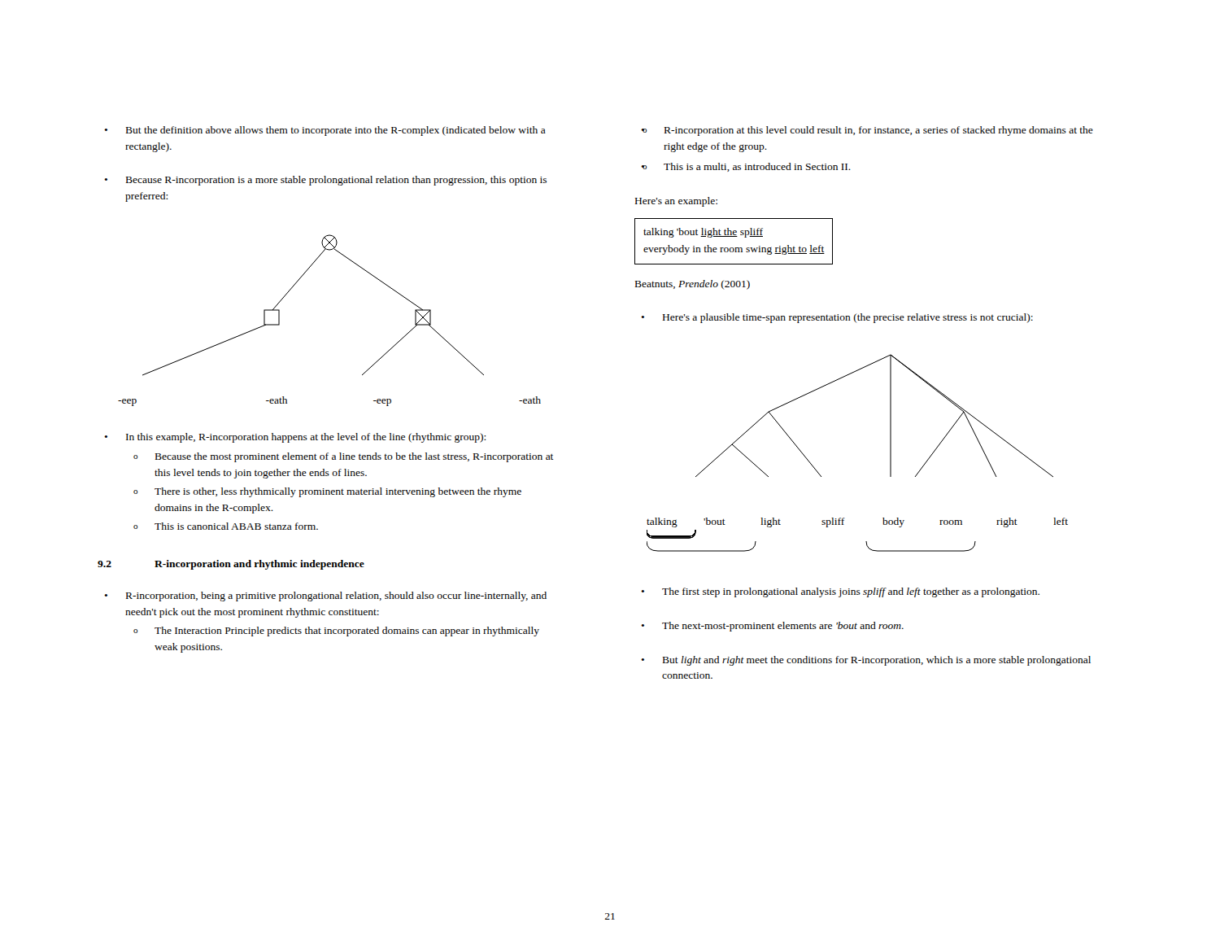But the definition above allows them to incorporate into the R-complex (indicated below with a rectangle).
Because R-incorporation is a more stable prolongational relation than progression, this option is preferred:
-eep -eath -eep -eath
In this example, R-incorporation happens at the level of the line (rhythmic group):
Because the most prominent element of a line tends to be the last stress, R-incorporation at this level tends to join together the ends of lines.
There is other, less rhythmically prominent material intervening between the rhyme domains in the R-complex.
This is canonical ABAB stanza form.
9.2 R-incorporation and rhythmic independence
R-incorporation, being a primitive prolongational relation, should also occur line-internally, and needn't pick out the most prominent rhythmic constituent:
The Interaction Principle predicts that incorporated domains can appear in rhythmically weak positions.
o R-incorporation at this level could result in, for instance, a series of stacked rhyme domains at the right edge of the group.
o This is a multi, as introduced in Section II.
Here's an example:
talking 'bout light the spliff
everybody in the room swing right to left
Beatnuts, Prendelo (2001)
Here's a plausible time-span representation (the precise relative stress is not crucial):
talking 'bout light spliff body room right left
The first step in prolongational analysis joins spliff and left together as a prolongation.
The next-most-prominent elements are 'bout and room.
But light and right meet the conditions for R-incorporation, which is a more stable prolongational connection.
21